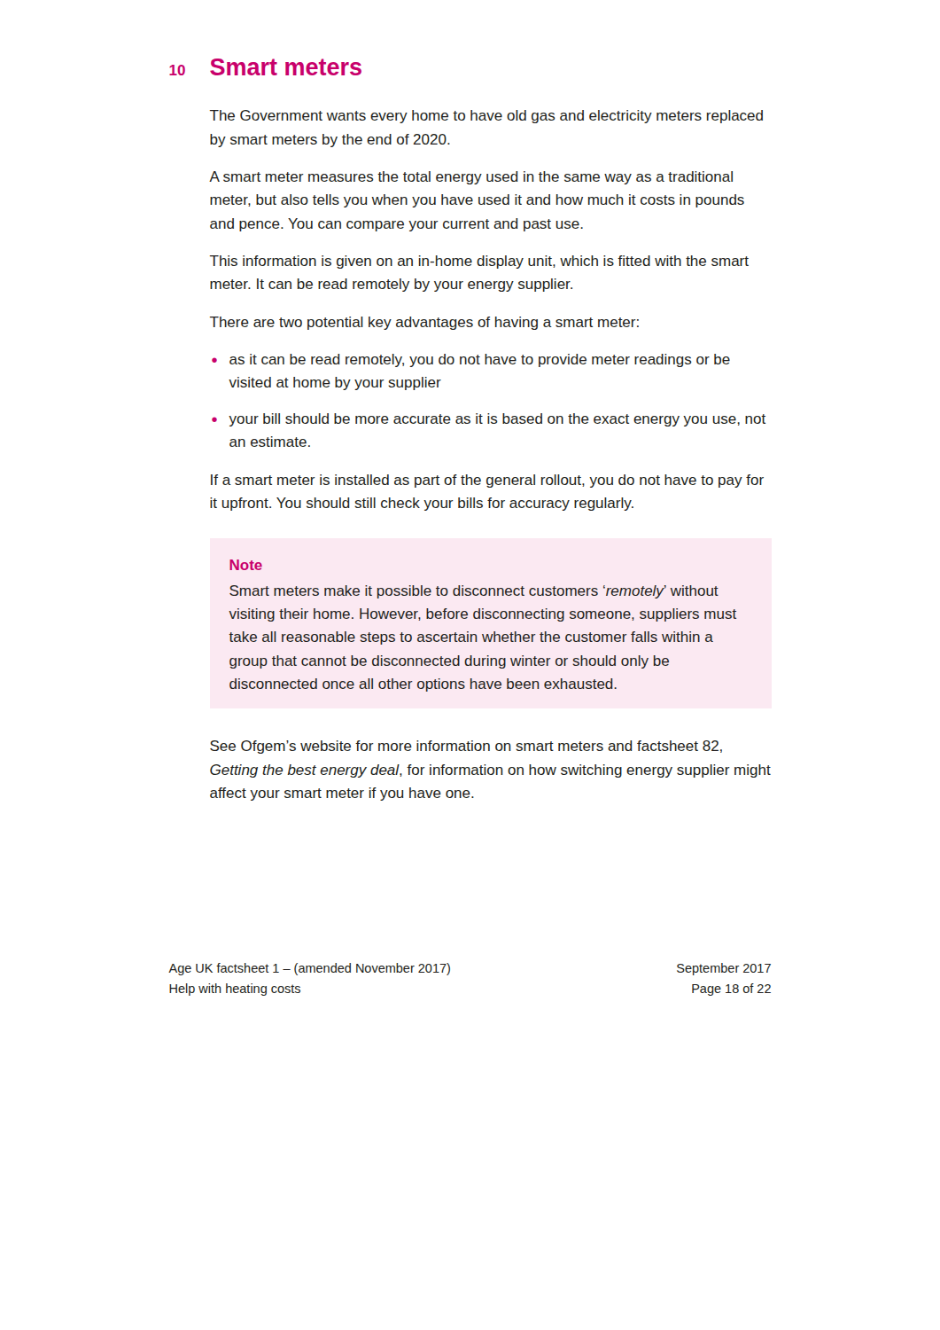10
Smart meters
The Government wants every home to have old gas and electricity meters replaced by smart meters by the end of 2020.
A smart meter measures the total energy used in the same way as a traditional meter, but also tells you when you have used it and how much it costs in pounds and pence. You can compare your current and past use.
This information is given on an in-home display unit, which is fitted with the smart meter. It can be read remotely by your energy supplier.
There are two potential key advantages of having a smart meter:
as it can be read remotely, you do not have to provide meter readings or be visited at home by your supplier
your bill should be more accurate as it is based on the exact energy you use, not an estimate.
If a smart meter is installed as part of the general rollout, you do not have to pay for it upfront. You should still check your bills for accuracy regularly.
Note
Smart meters make it possible to disconnect customers ‘remotely’ without visiting their home. However, before disconnecting someone, suppliers must take all reasonable steps to ascertain whether the customer falls within a group that cannot be disconnected during winter or should only be disconnected once all other options have been exhausted.
See Ofgem’s website for more information on smart meters and factsheet 82, Getting the best energy deal, for information on how switching energy supplier might affect your smart meter if you have one.
Age UK factsheet 1 – (amended November 2017)
September 2017
Help with heating costs
Page 18 of 22